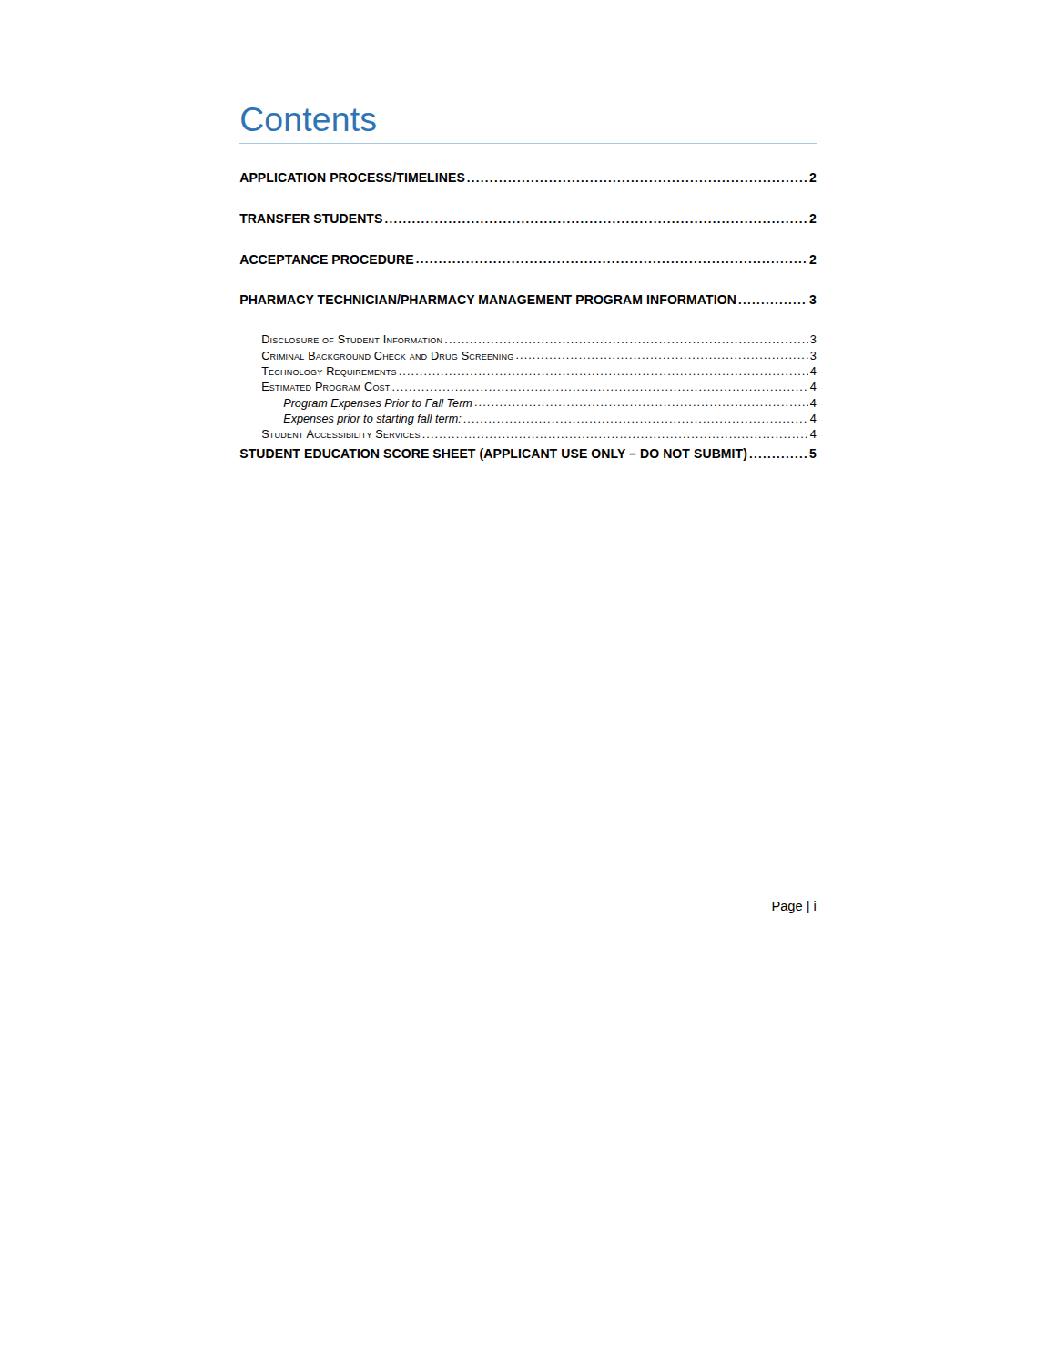Contents
Application Process/Timelines 2
Transfer Students 2
Acceptance Procedure 2
Pharmacy Technician/Pharmacy Management Program Information 3
Disclosure of Student Information 3
Criminal Background Check and Drug Screening 3
Technology Requirements 4
Estimated Program Cost 4
Program Expenses Prior to Fall Term 4
Expenses prior to starting fall term: 4
Student Accessibility Services 4
Student Education Score Sheet (Applicant Use Only – Do Not Submit) 5
Page | i